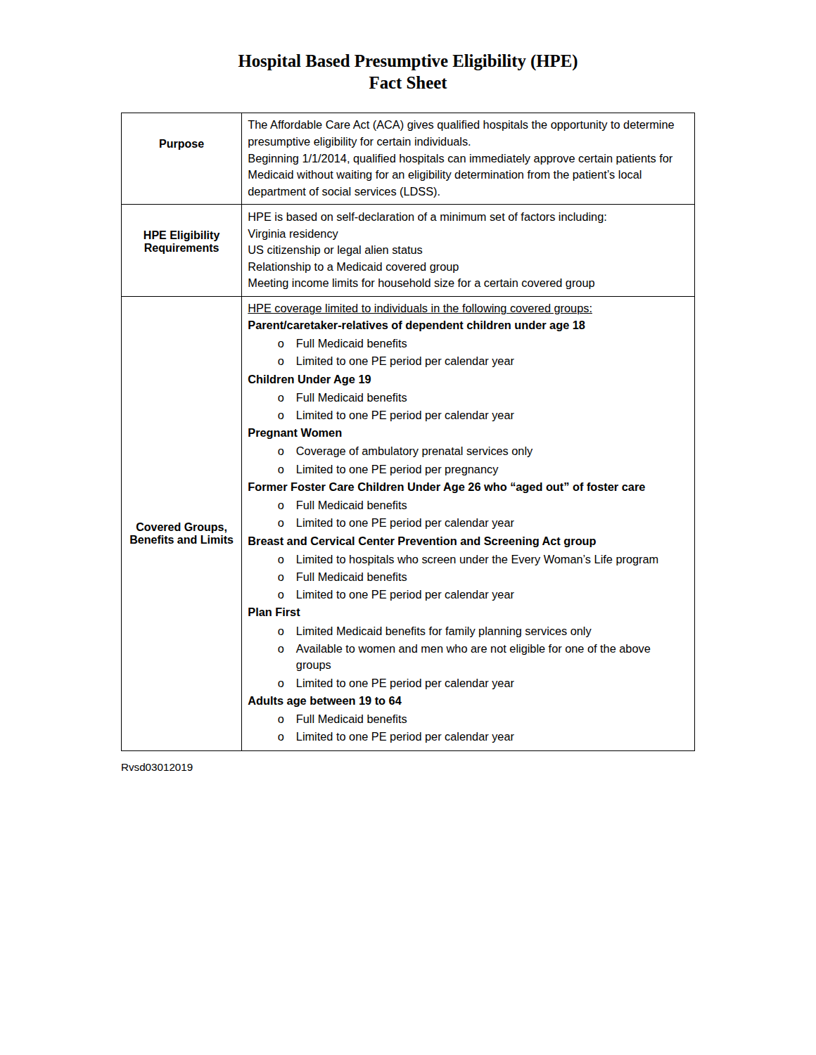Hospital Based Presumptive Eligibility (HPE)
Fact Sheet
| Purpose | The Affordable Care Act (ACA) gives qualified hospitals the opportunity to determine presumptive eligibility for certain individuals. Beginning 1/1/2014, qualified hospitals can immediately approve certain patients for Medicaid without waiting for an eligibility determination from the patient’s local department of social services (LDSS). |
| HPE Eligibility Requirements | HPE is based on self-declaration of a minimum set of factors including: Virginia residency US citizenship or legal alien status Relationship to a Medicaid covered group Meeting income limits for household size for a certain covered group |
| Covered Groups, Benefits and Limits | HPE coverage limited to individuals in the following covered groups: Parent/caretaker-relatives of dependent children under age 18 Full Medicaid benefits Limited to one PE period per calendar year Children Under Age 19 Full Medicaid benefits Limited to one PE period per calendar year Pregnant Women Coverage of ambulatory prenatal services only Limited to one PE period per pregnancy Former Foster Care Children Under Age 26 who “aged out” of foster care Full Medicaid benefits Limited to one PE period per calendar year Breast and Cervical Center Prevention and Screening Act group Limited to hospitals who screen under the Every Woman’s Life program Full Medicaid benefits Limited to one PE period per calendar year Plan First Limited Medicaid benefits for family planning services only Available to women and men who are not eligible for one of the above groups Limited to one PE period per calendar year Adults age between 19 to 64 Full Medicaid benefits Limited to one PE period per calendar year |
Rvsd03012019